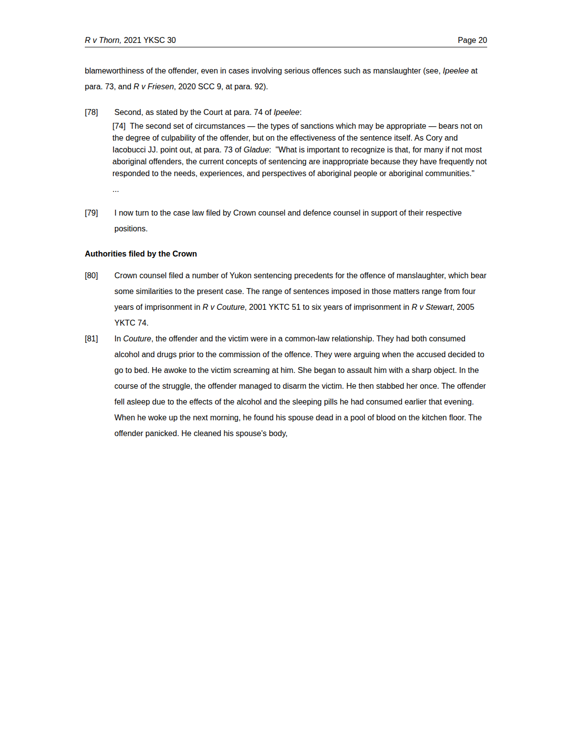R v Thorn, 2021 YKSC 30 Page 20
blameworthiness of the offender, even in cases involving serious offences such as manslaughter (see, Ipeelee at para. 73, and R v Friesen, 2020 SCC 9, at para. 92).
[78] Second, as stated by the Court at para. 74 of Ipeelee:
[74] The second set of circumstances — the types of sanctions which may be appropriate — bears not on the degree of culpability of the offender, but on the effectiveness of the sentence itself. As Cory and Iacobucci JJ. point out, at para. 73 of Gladue: "What is important to recognize is that, for many if not most aboriginal offenders, the current concepts of sentencing are inappropriate because they have frequently not responded to the needs, experiences, and perspectives of aboriginal people or aboriginal communities."
...
[79] I now turn to the case law filed by Crown counsel and defence counsel in support of their respective positions.
Authorities filed by the Crown
[80] Crown counsel filed a number of Yukon sentencing precedents for the offence of manslaughter, which bear some similarities to the present case. The range of sentences imposed in those matters range from four years of imprisonment in R v Couture, 2001 YKTC 51 to six years of imprisonment in R v Stewart, 2005 YKTC 74.
[81] In Couture, the offender and the victim were in a common-law relationship. They had both consumed alcohol and drugs prior to the commission of the offence. They were arguing when the accused decided to go to bed. He awoke to the victim screaming at him. She began to assault him with a sharp object. In the course of the struggle, the offender managed to disarm the victim. He then stabbed her once. The offender fell asleep due to the effects of the alcohol and the sleeping pills he had consumed earlier that evening. When he woke up the next morning, he found his spouse dead in a pool of blood on the kitchen floor. The offender panicked. He cleaned his spouse's body,